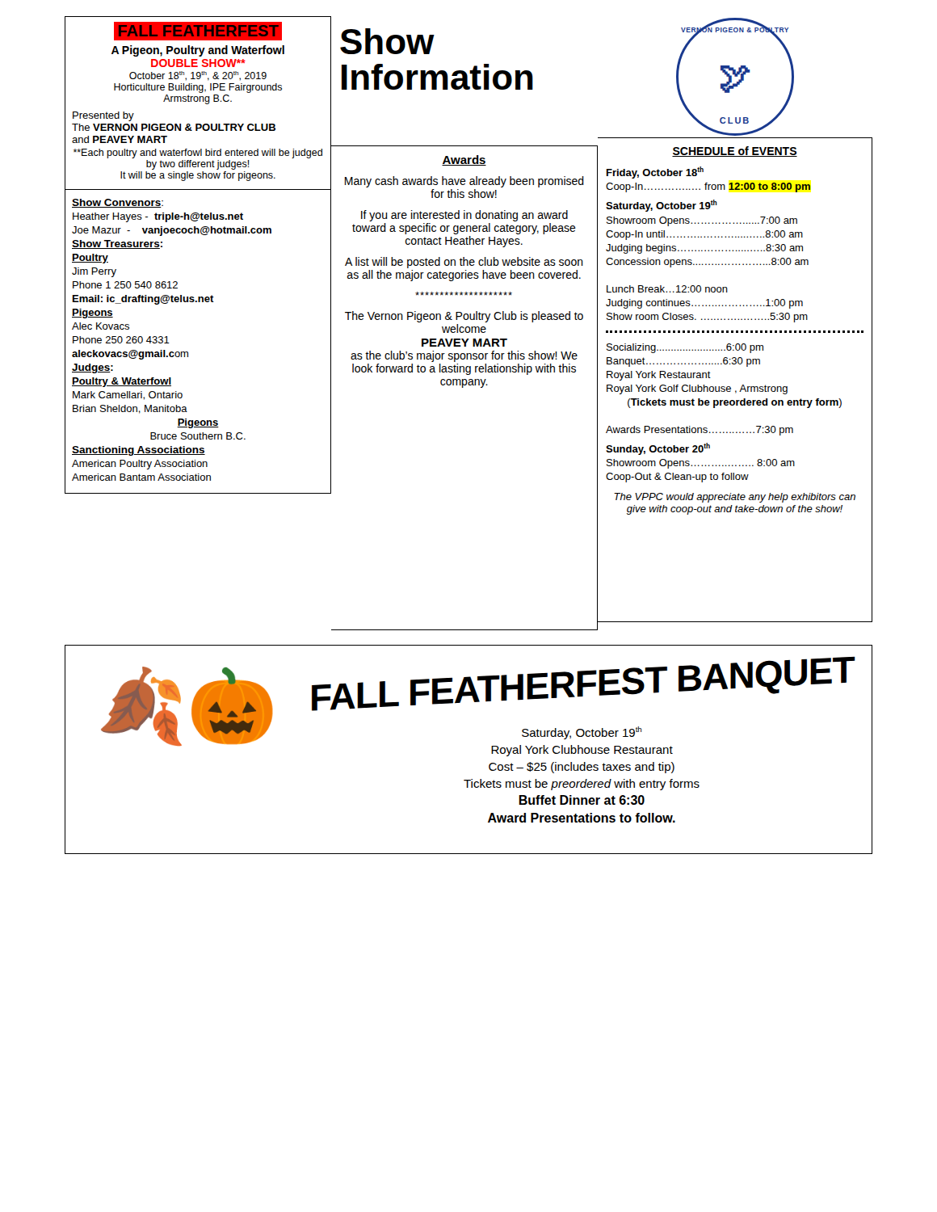FALL FEATHERFEST
A Pigeon, Poultry and Waterfowl
DOUBLE SHOW**
October 18th, 19th, & 20th, 2019
Horticulture Building, IPE Fairgrounds
Armstrong B.C.
Presented by
The VERNON PIGEON & POULTRY CLUB
and PEAVEY MART
**Each poultry and waterfowl bird entered will be judged by two different judges!
It will be a single show for pigeons.
Show Convenors:
Heather Hayes - triple-h@telus.net
Joe Mazur - vanjoecoch@hotmail.com
Show Treasurers:
Poultry
Jim Perry
Phone 1 250 540 8612
Email: ic_drafting@telus.net
Pigeons
Alec Kovacs
Phone 250 260 4331
aleckovacs@gmail.com
Judges:
Poultry & Waterfowl
Mark Camellari, Ontario
Brian Sheldon, Manitoba
Pigeons
Bruce Southern B.C.
Sanctioning Associations
American Poultry Association
American Bantam Association
Show
Information
Awards
Many cash awards have already been promised for this show!
If you are interested in donating an award toward a specific or general category, please contact Heather Hayes.
A list will be posted on the club website as soon as all the major categories have been covered.
********************
The Vernon Pigeon & Poultry Club is pleased to welcome
PEAVEY MART
as the club’s major sponsor for this show! We look forward to a lasting relationship with this company.
VERNON PIGEON & POULTRY
🕊
CLUB
SCHEDULE of EVENTS
Friday, October 18th
Coop-In…………..… from 12:00 to 8:00 pm
Saturday, October 19th
Showroom Opens……………......7:00 am
Coop-In until………..……….....…..8:00 am
Judging begins……..……….....…..8:30 am
Concession opens....…..…………...8:00 am
Lunch Break…12:00 noon
Judging continues……..…………..1:00 pm
Show room Closes. …..……..……..5:30 pm
Socializing........................6:00 pm
Banquet……………….....6:30 pm
Royal York Restaurant
Royal York Golf Clubhouse , Armstrong
(Tickets must be preordered on entry form)
Awards Presentations……..……7:30 pm
Sunday, October 20th
Showroom Opens………..…….. 8:00 am
Coop-Out & Clean-up to follow
The VPPC would appreciate any help exhibitors can give with coop-out and take-down of the show!
🍂🎃
FALL FEATHERFEST BANQUET
Saturday, October 19th
Royal York Clubhouse Restaurant
Cost – $25 (includes taxes and tip)
Tickets must be preordered with entry forms
Buffet Dinner at 6:30
Award Presentations to follow.